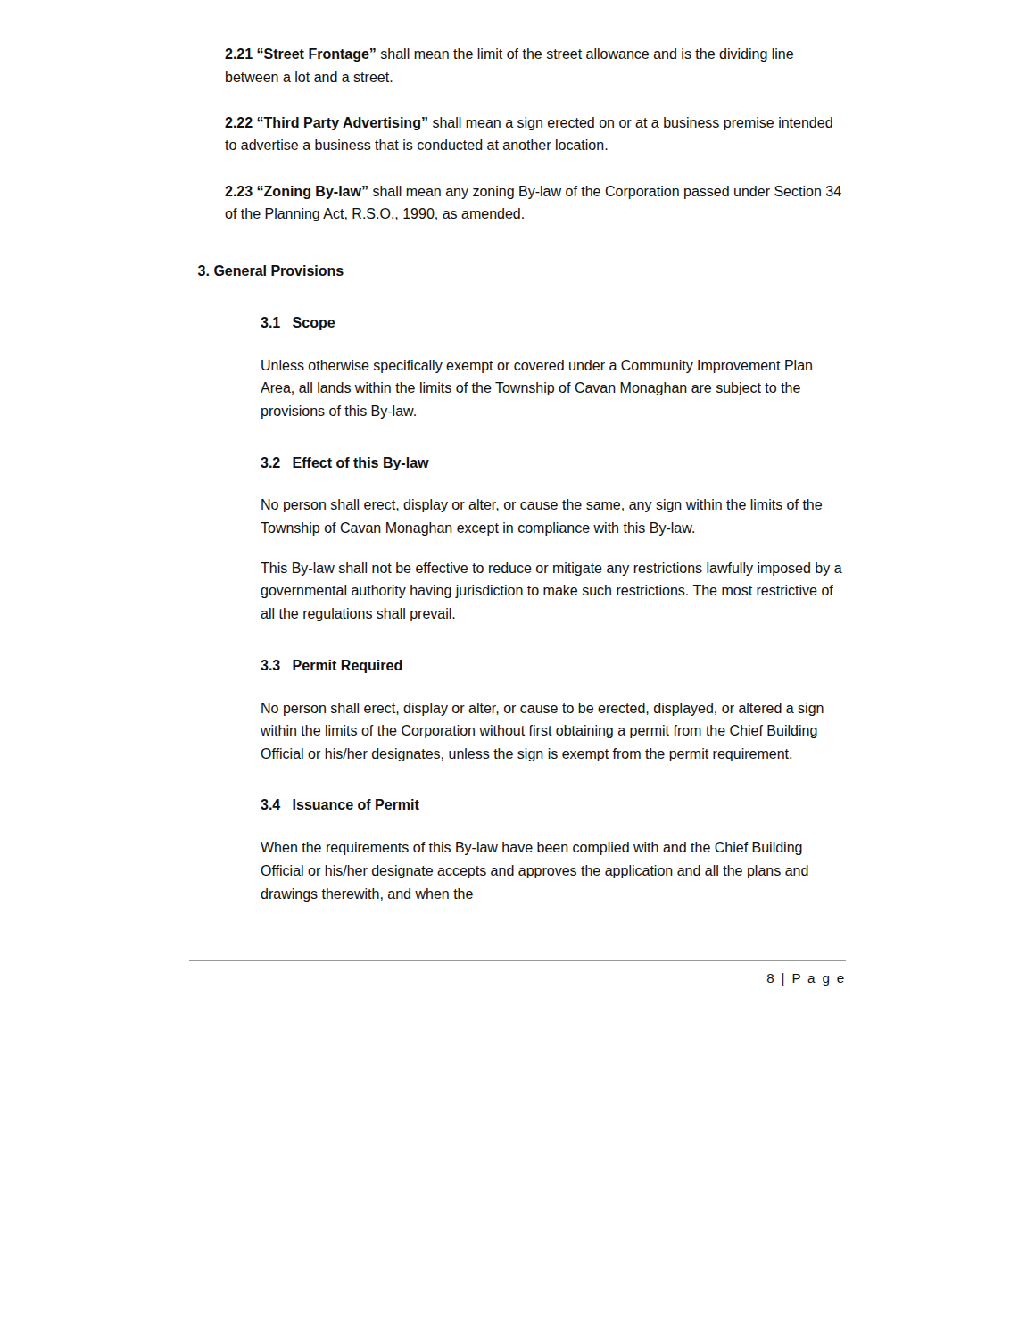2.21 “Street Frontage”
shall mean the limit of the street allowance and is the dividing line between a lot and a street.
2.22 “Third Party Advertising”
shall mean a sign erected on or at a business premise intended to advertise a business that is conducted at another location.
2.23 “Zoning By-law”
shall mean any zoning By-law of the Corporation passed under Section 34 of the Planning Act, R.S.O., 1990, as amended.
3. General Provisions
3.1 Scope
Unless otherwise specifically exempt or covered under a Community Improvement Plan Area, all lands within the limits of the Township of Cavan Monaghan are subject to the provisions of this By-law.
3.2 Effect of this By-law
No person shall erect, display or alter, or cause the same, any sign within the limits of the Township of Cavan Monaghan except in compliance with this By-law.
This By-law shall not be effective to reduce or mitigate any restrictions lawfully imposed by a governmental authority having jurisdiction to make such restrictions. The most restrictive of all the regulations shall prevail.
3.3 Permit Required
No person shall erect, display or alter, or cause to be erected, displayed, or altered a sign within the limits of the Corporation without first obtaining a permit from the Chief Building Official or his/her designates, unless the sign is exempt from the permit requirement.
3.4 Issuance of Permit
When the requirements of this By-law have been complied with and the Chief Building Official or his/her designate accepts and approves the application and all the plans and drawings therewith, and when the
8 | P a g e